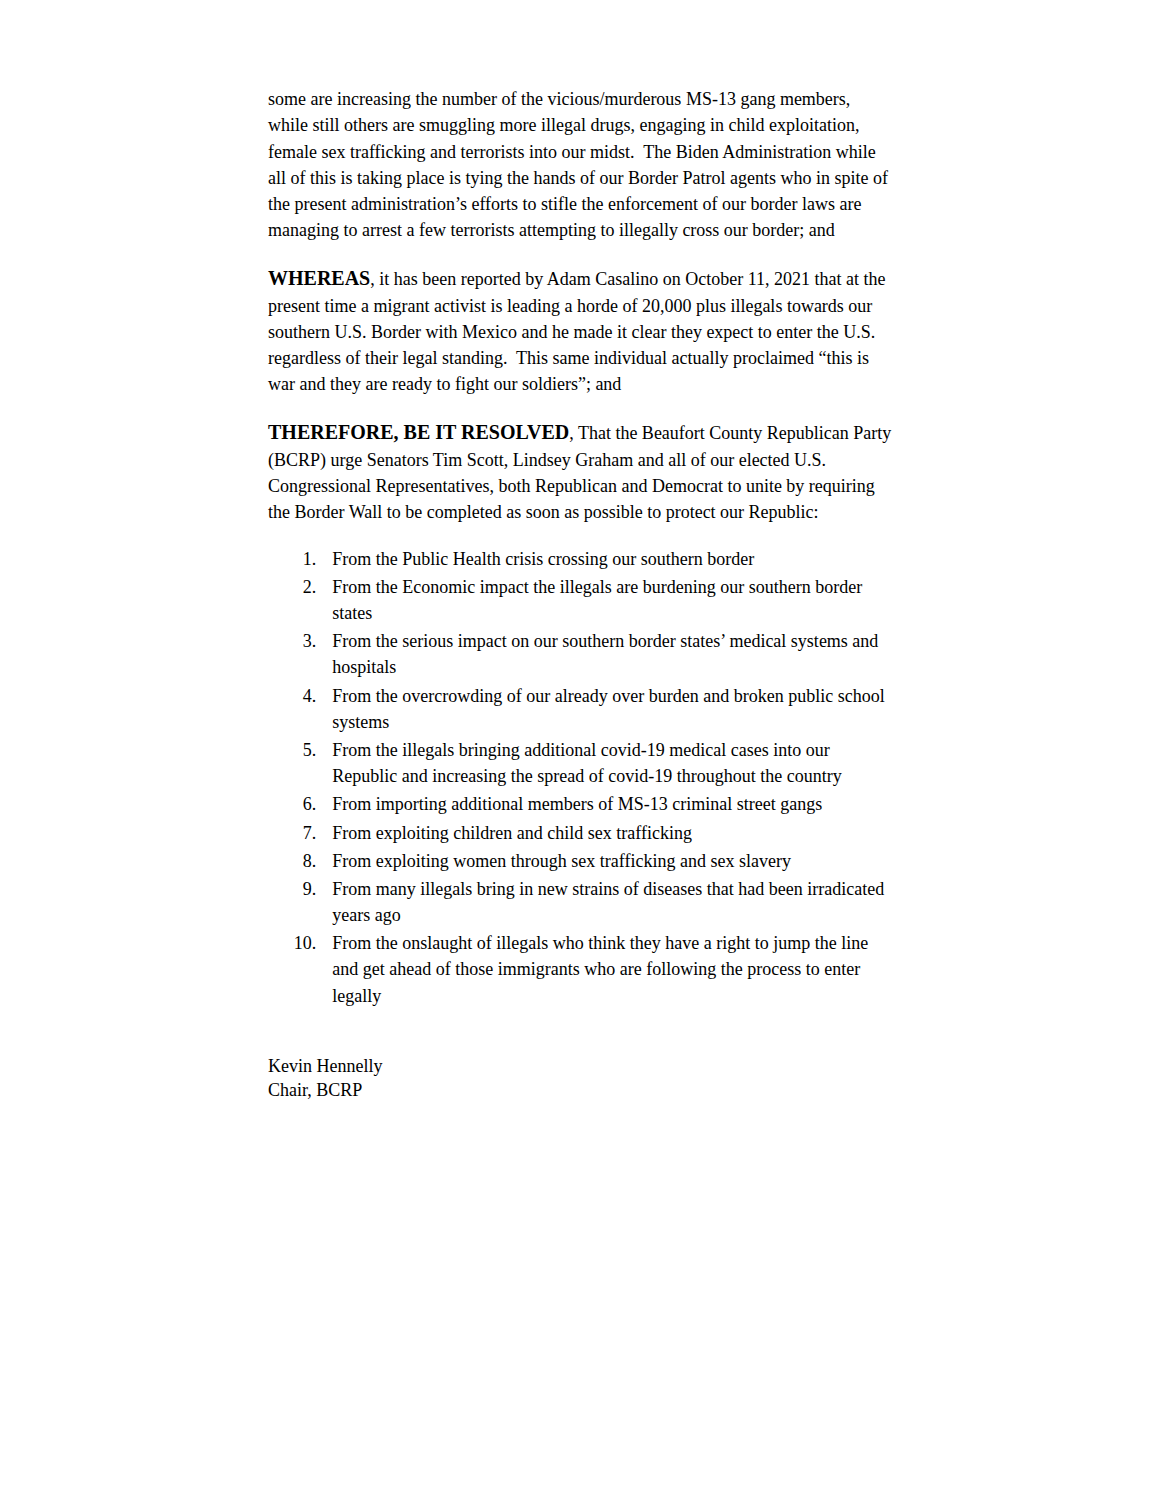some are increasing the number of the vicious/murderous MS-13 gang members, while still others are smuggling more illegal drugs, engaging in child exploitation, female sex trafficking and terrorists into our midst. The Biden Administration while all of this is taking place is tying the hands of our Border Patrol agents who in spite of the present administration’s efforts to stifle the enforcement of our border laws are managing to arrest a few terrorists attempting to illegally cross our border; and
WHEREAS, it has been reported by Adam Casalino on October 11, 2021 that at the present time a migrant activist is leading a horde of 20,000 plus illegals towards our southern U.S. Border with Mexico and he made it clear they expect to enter the U.S. regardless of their legal standing. This same individual actually proclaimed “this is war and they are ready to fight our soldiers”; and
THEREFORE, BE IT RESOLVED, That the Beaufort County Republican Party (BCRP) urge Senators Tim Scott, Lindsey Graham and all of our elected U.S. Congressional Representatives, both Republican and Democrat to unite by requiring the Border Wall to be completed as soon as possible to protect our Republic:
From the Public Health crisis crossing our southern border
From the Economic impact the illegals are burdening our southern border states
From the serious impact on our southern border states’ medical systems and hospitals
From the overcrowding of our already over burden and broken public school systems
From the illegals bringing additional covid-19 medical cases into our Republic and increasing the spread of covid-19 throughout the country
From importing additional members of MS-13 criminal street gangs
From exploiting children and child sex trafficking
From exploiting women through sex trafficking and sex slavery
From many illegals bring in new strains of diseases that had been irradicated years ago
From the onslaught of illegals who think they have a right to jump the line and get ahead of those immigrants who are following the process to enter legally
Kevin Hennelly
Chair, BCRP